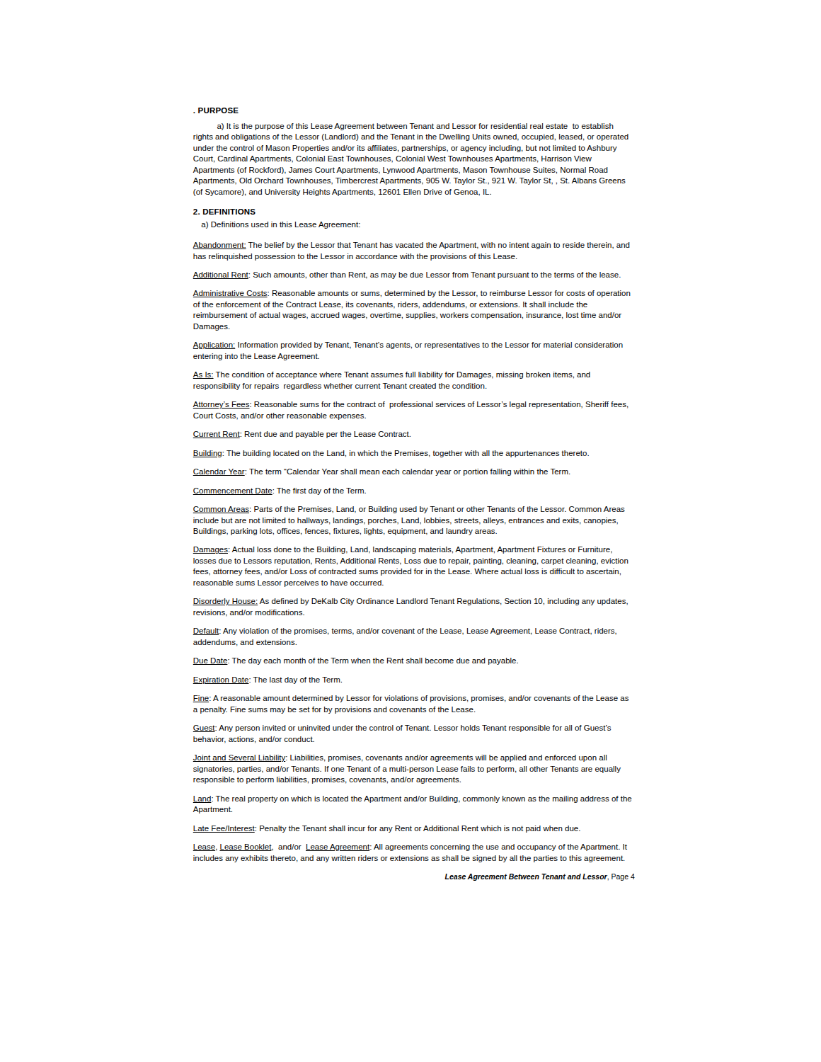. PURPOSE
a) It is the purpose of this Lease Agreement between Tenant and Lessor for residential real estate to establish rights and obligations of the Lessor (Landlord) and the Tenant in the Dwelling Units owned, occupied, leased, or operated under the control of Mason Properties and/or its affiliates, partnerships, or agency including, but not limited to Ashbury Court, Cardinal Apartments, Colonial East Townhouses, Colonial West Townhouses Apartments, Harrison View Apartments (of Rockford), James Court Apartments, Lynwood Apartments, Mason Townhouse Suites, Normal Road Apartments, Old Orchard Townhouses, Timbercrest Apartments, 905 W. Taylor St., 921 W. Taylor St, , St. Albans Greens (of Sycamore), and University Heights Apartments, 12601 Ellen Drive of Genoa, IL.
2. DEFINITIONS
a) Definitions used in this Lease Agreement:
Abandonment: The belief by the Lessor that Tenant has vacated the Apartment, with no intent again to reside therein, and has relinquished possession to the Lessor in accordance with the provisions of this Lease.
Additional Rent: Such amounts, other than Rent, as may be due Lessor from Tenant pursuant to the terms of the lease.
Administrative Costs: Reasonable amounts or sums, determined by the Lessor, to reimburse Lessor for costs of operation of the enforcement of the Contract Lease, its covenants, riders, addendums, or extensions. It shall include the reimbursement of actual wages, accrued wages, overtime, supplies, workers compensation, insurance, lost time and/or Damages.
Application: Information provided by Tenant, Tenant’s agents, or representatives to the Lessor for material consideration entering into the Lease Agreement.
As Is: The condition of acceptance where Tenant assumes full liability for Damages, missing broken items, and responsibility for repairs regardless whether current Tenant created the condition.
Attorney’s Fees: Reasonable sums for the contract of professional services of Lessor’s legal representation, Sheriff fees, Court Costs, and/or other reasonable expenses.
Current Rent: Rent due and payable per the Lease Contract.
Building: The building located on the Land, in which the Premises, together with all the appurtenances thereto.
Calendar Year: The term “Calendar Year shall mean each calendar year or portion falling within the Term.
Commencement Date: The first day of the Term.
Common Areas: Parts of the Premises, Land, or Building used by Tenant or other Tenants of the Lessor. Common Areas include but are not limited to hallways, landings, porches, Land, lobbies, streets, alleys, entrances and exits, canopies, Buildings, parking lots, offices, fences, fixtures, lights, equipment, and laundry areas.
Damages: Actual loss done to the Building, Land, landscaping materials, Apartment, Apartment Fixtures or Furniture, losses due to Lessors reputation, Rents, Additional Rents, Loss due to repair, painting, cleaning, carpet cleaning, eviction fees, attorney fees, and/or Loss of contracted sums provided for in the Lease. Where actual loss is difficult to ascertain, reasonable sums Lessor perceives to have occurred.
Disorderly House: As defined by DeKalb City Ordinance Landlord Tenant Regulations, Section 10, including any updates, revisions, and/or modifications.
Default: Any violation of the promises, terms, and/or covenant of the Lease, Lease Agreement, Lease Contract, riders, addendums, and extensions.
Due Date: The day each month of the Term when the Rent shall become due and payable.
Expiration Date: The last day of the Term.
Fine: A reasonable amount determined by Lessor for violations of provisions, promises, and/or covenants of the Lease as a penalty. Fine sums may be set for by provisions and covenants of the Lease.
Guest: Any person invited or uninvited under the control of Tenant. Lessor holds Tenant responsible for all of Guest’s behavior, actions, and/or conduct.
Joint and Several Liability: Liabilities, promises, covenants and/or agreements will be applied and enforced upon all signatories, parties, and/or Tenants. If one Tenant of a multi-person Lease fails to perform, all other Tenants are equally responsible to perform liabilities, promises, covenants, and/or agreements.
Land: The real property on which is located the Apartment and/or Building, commonly known as the mailing address of the Apartment.
Late Fee/Interest: Penalty the Tenant shall incur for any Rent or Additional Rent which is not paid when due.
Lease, Lease Booklet, and/or Lease Agreement: All agreements concerning the use and occupancy of the Apartment. It includes any exhibits thereto, and any written riders or extensions as shall be signed by all the parties to this agreement.
Lease Agreement Between Tenant and Lessor, Page 4